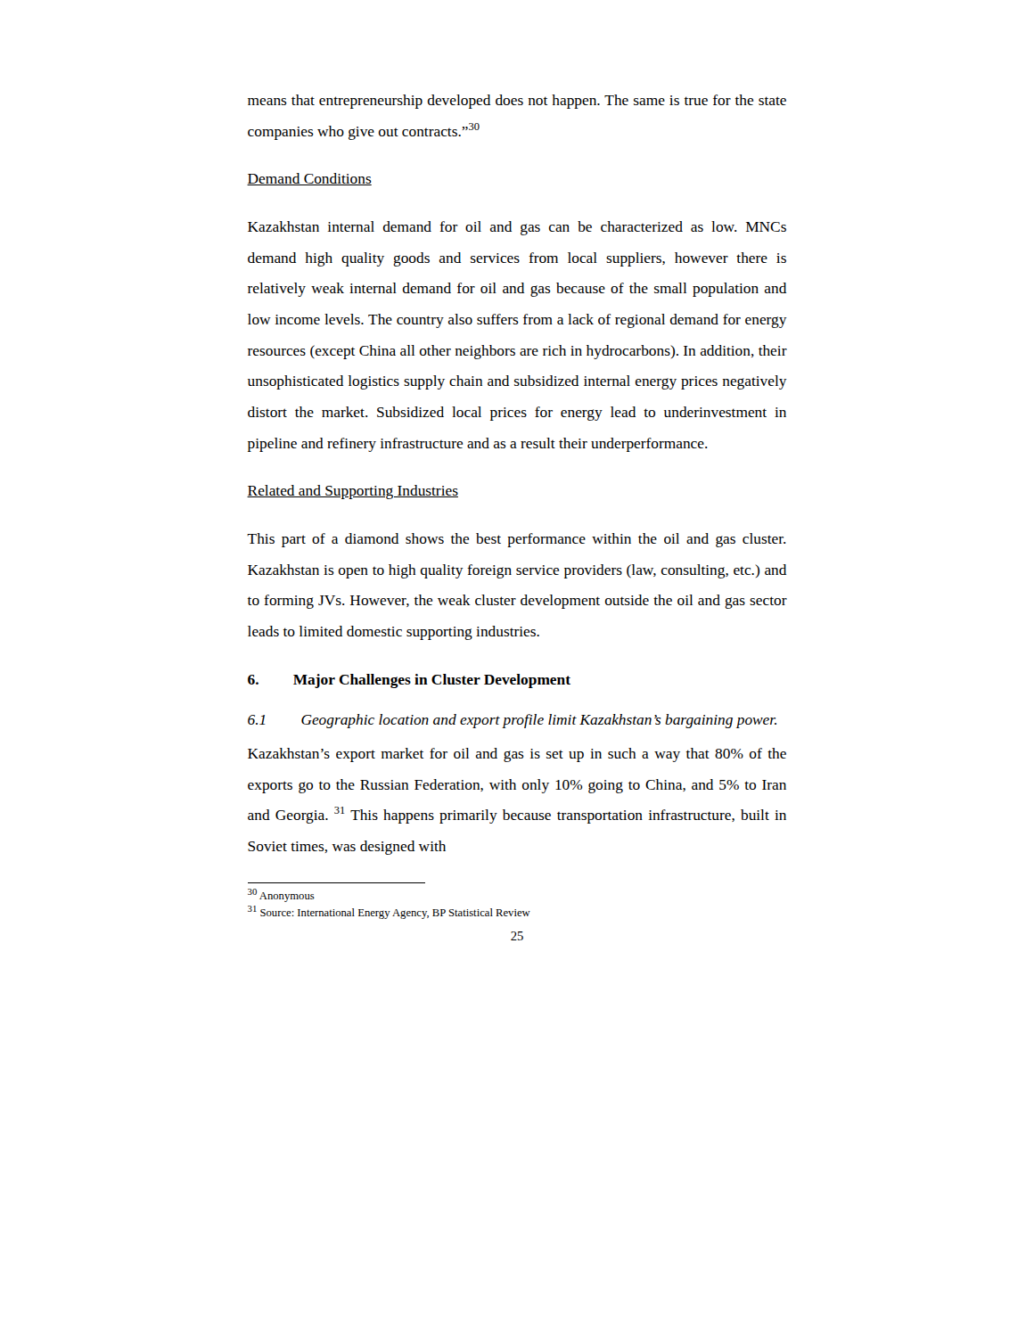means that entrepreneurship developed does not happen. The same is true for the state companies who give out contracts.”30
Demand Conditions
Kazakhstan internal demand for oil and gas can be characterized as low. MNCs demand high quality goods and services from local suppliers, however there is relatively weak internal demand for oil and gas because of the small population and low income levels. The country also suffers from a lack of regional demand for energy resources (except China all other neighbors are rich in hydrocarbons). In addition, their unsophisticated logistics supply chain and subsidized internal energy prices negatively distort the market. Subsidized local prices for energy lead to underinvestment in pipeline and refinery infrastructure and as a result their underperformance.
Related and Supporting Industries
This part of a diamond shows the best performance within the oil and gas cluster. Kazakhstan is open to high quality foreign service providers (law, consulting, etc.) and to forming JVs. However, the weak cluster development outside the oil and gas sector leads to limited domestic supporting industries.
6. Major Challenges in Cluster Development
6.1 Geographic location and export profile limit Kazakhstan’s bargaining power.
Kazakhstan’s export market for oil and gas is set up in such a way that 80% of the exports go to the Russian Federation, with only 10% going to China, and 5% to Iran and Georgia. 31 This happens primarily because transportation infrastructure, built in Soviet times, was designed with
30 Anonymous
31 Source: International Energy Agency, BP Statistical Review
25